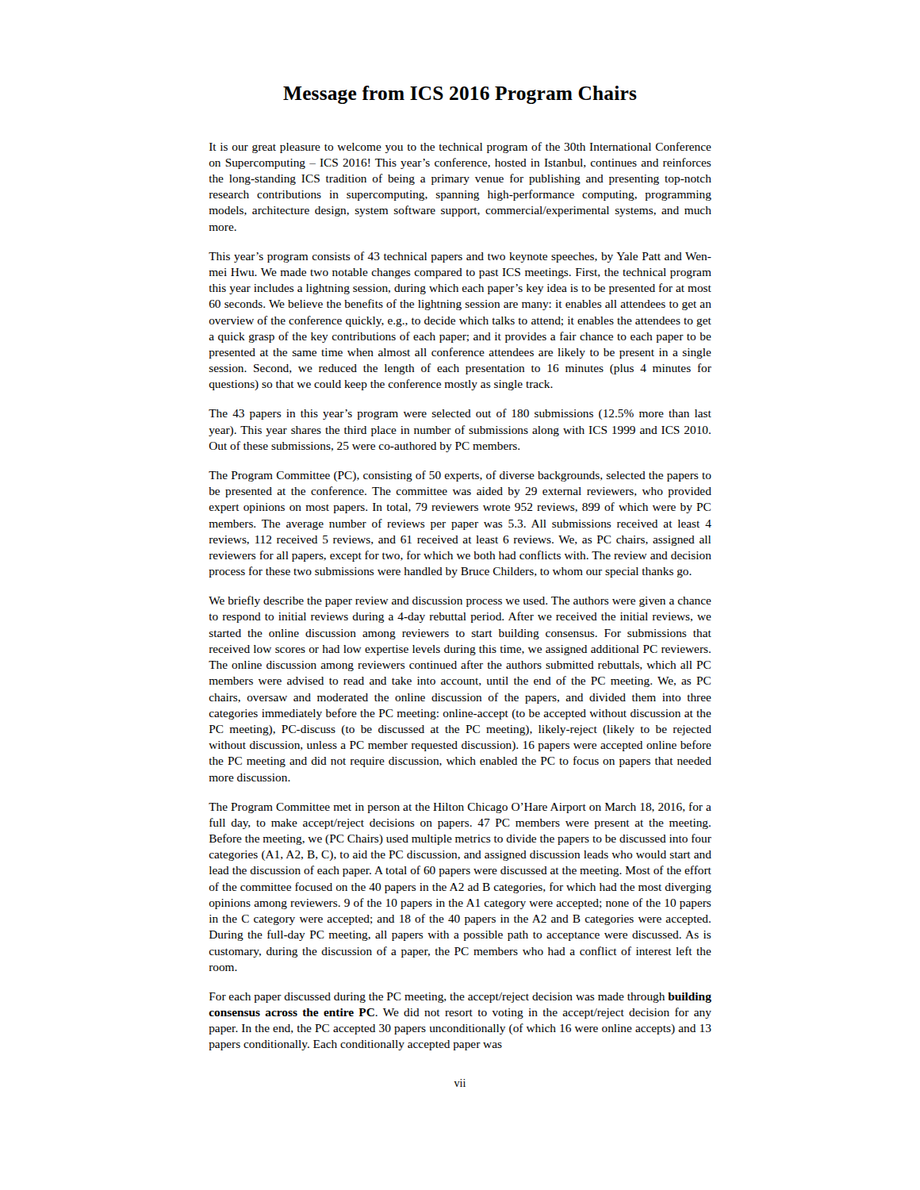Message from ICS 2016 Program Chairs
It is our great pleasure to welcome you to the technical program of the 30th International Conference on Supercomputing – ICS 2016! This year’s conference, hosted in Istanbul, continues and reinforces the long-standing ICS tradition of being a primary venue for publishing and presenting top-notch research contributions in supercomputing, spanning high-performance computing, programming models, architecture design, system software support, commercial/experimental systems, and much more.
This year’s program consists of 43 technical papers and two keynote speeches, by Yale Patt and Wen-mei Hwu. We made two notable changes compared to past ICS meetings. First, the technical program this year includes a lightning session, during which each paper’s key idea is to be presented for at most 60 seconds. We believe the benefits of the lightning session are many: it enables all attendees to get an overview of the conference quickly, e.g., to decide which talks to attend; it enables the attendees to get a quick grasp of the key contributions of each paper; and it provides a fair chance to each paper to be presented at the same time when almost all conference attendees are likely to be present in a single session. Second, we reduced the length of each presentation to 16 minutes (plus 4 minutes for questions) so that we could keep the conference mostly as single track.
The 43 papers in this year’s program were selected out of 180 submissions (12.5% more than last year). This year shares the third place in number of submissions along with ICS 1999 and ICS 2010. Out of these submissions, 25 were co-authored by PC members.
The Program Committee (PC), consisting of 50 experts, of diverse backgrounds, selected the papers to be presented at the conference. The committee was aided by 29 external reviewers, who provided expert opinions on most papers. In total, 79 reviewers wrote 952 reviews, 899 of which were by PC members. The average number of reviews per paper was 5.3. All submissions received at least 4 reviews, 112 received 5 reviews, and 61 received at least 6 reviews. We, as PC chairs, assigned all reviewers for all papers, except for two, for which we both had conflicts with. The review and decision process for these two submissions were handled by Bruce Childers, to whom our special thanks go.
We briefly describe the paper review and discussion process we used. The authors were given a chance to respond to initial reviews during a 4-day rebuttal period. After we received the initial reviews, we started the online discussion among reviewers to start building consensus. For submissions that received low scores or had low expertise levels during this time, we assigned additional PC reviewers. The online discussion among reviewers continued after the authors submitted rebuttals, which all PC members were advised to read and take into account, until the end of the PC meeting. We, as PC chairs, oversaw and moderated the online discussion of the papers, and divided them into three categories immediately before the PC meeting: online-accept (to be accepted without discussion at the PC meeting), PC-discuss (to be discussed at the PC meeting), likely-reject (likely to be rejected without discussion, unless a PC member requested discussion). 16 papers were accepted online before the PC meeting and did not require discussion, which enabled the PC to focus on papers that needed more discussion.
The Program Committee met in person at the Hilton Chicago O’Hare Airport on March 18, 2016, for a full day, to make accept/reject decisions on papers. 47 PC members were present at the meeting. Before the meeting, we (PC Chairs) used multiple metrics to divide the papers to be discussed into four categories (A1, A2, B, C), to aid the PC discussion, and assigned discussion leads who would start and lead the discussion of each paper. A total of 60 papers were discussed at the meeting. Most of the effort of the committee focused on the 40 papers in the A2 ad B categories, for which had the most diverging opinions among reviewers. 9 of the 10 papers in the A1 category were accepted; none of the 10 papers in the C category were accepted; and 18 of the 40 papers in the A2 and B categories were accepted. During the full-day PC meeting, all papers with a possible path to acceptance were discussed. As is customary, during the discussion of a paper, the PC members who had a conflict of interest left the room.
For each paper discussed during the PC meeting, the accept/reject decision was made through building consensus across the entire PC. We did not resort to voting in the accept/reject decision for any paper. In the end, the PC accepted 30 papers unconditionally (of which 16 were online accepts) and 13 papers conditionally. Each conditionally accepted paper was
vii